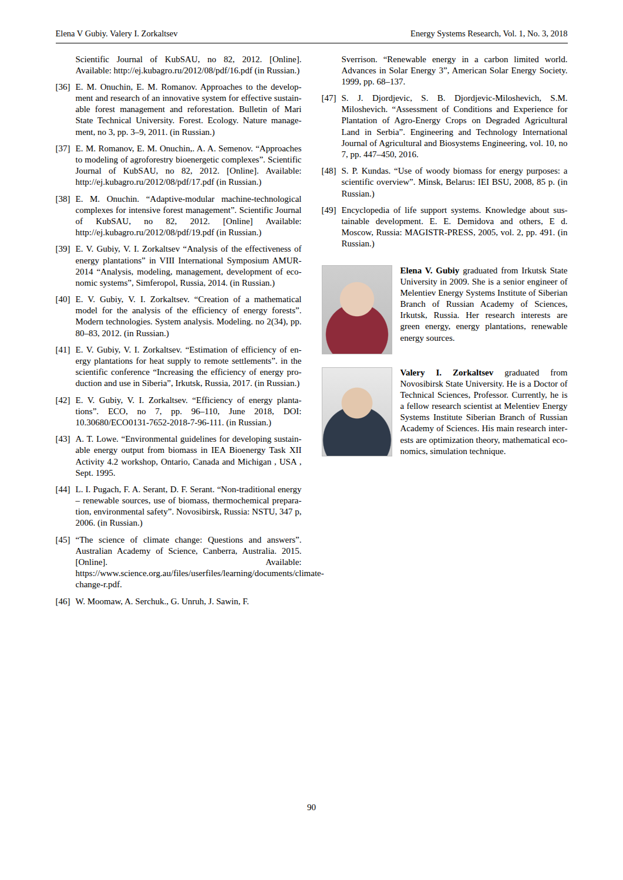Elena V Gubiy. Valery I. Zorkaltsev
Energy Systems Research, Vol. 1, No. 3, 2018
Scientific Journal of KubSAU, no 82, 2012. [Online]. Available: http://ej.kubagro.ru/2012/08/pdf/16.pdf (in Russian.)
[36] E. M. Onuchin, E. M. Romanov. Approaches to the development and research of an innovative system for effective sustainable forest management and reforestation. Bulletin of Mari State Technical University. Forest. Ecology. Nature management, no 3, pp. 3–9, 2011. (in Russian.)
[37] E. M. Romanov, E. M. Onuchin,. A. A. Semenov. “Approaches to modeling of agroforestry bioenergetic complexes”. Scientific Journal of KubSAU, no 82, 2012. [Online]. Available: http://ej.kubagro.ru/2012/08/pdf/17.pdf (in Russian.)
[38] E. M. Onuchin. “Adaptive-modular machine-technological complexes for intensive forest management”. Scientific Journal of KubSAU, no 82, 2012. [Online] Available: http://ej.kubagro.ru/2012/08/pdf/19.pdf (in Russian.)
[39] E. V. Gubiy, V. I. Zorkaltsev “Analysis of the effectiveness of energy plantations” in VIII International Symposium AMUR-2014 “Analysis, modeling, management, development of economic systems”, Simferopol, Russia, 2014. (in Russian.)
[40] E. V. Gubiy, V. I. Zorkaltsev. “Creation of a mathematical model for the analysis of the efficiency of energy forests”. Modern technologies. System analysis. Modeling. no 2(34), pp. 80–83, 2012. (in Russian.)
[41] E. V. Gubiy, V. I. Zorkaltsev. “Estimation of efficiency of energy plantations for heat supply to remote settlements”. in the scientific conference “Increasing the efficiency of energy production and use in Siberia”, Irkutsk, Russia, 2017. (in Russian.)
[42] E. V. Gubiy, V. I. Zorkaltsev. “Efficiency of energy plantations”. ECO, no 7, pp. 96–110, June 2018, DOI: 10.30680/ECO0131-7652-2018-7-96-111. (in Russian.)
[43] A. T. Lowe. “Environmental guidelines for developing sustainable energy output from biomass in IEA Bioenergy Task XII Activity 4.2 workshop, Ontario, Canada and Michigan , USA , Sept. 1995.
[44] L. I. Pugach, F. A. Serant, D. F. Serant. “Non-traditional energy – renewable sources, use of biomass, thermochemical preparation, environmental safety”. Novosibirsk, Russia: NSTU, 347 p, 2006. (in Russian.)
[45]“The science of climate change: Questions and answers”. Australian Academy of Science, Canberra, Australia. 2015. [Online]. Available: https://www.science.org.au/files/userfiles/learning/documents/climate-change-r.pdf.
[46] W. Moomaw, A. Serchuk., G. Unruh, J. Sawin, F.
Sverrison. “Renewable energy in a carbon limited world. Advances in Solar Energy 3”, American Solar Energy Society. 1999, pp. 68–137.
[47] S. J. Djordjevic, S. B. Djordjevic-Miloshevich, S.M. Miloshevich. “Assessment of Conditions and Experience for Plantation of Agro-Energy Crops on Degraded Agricultural Land in Serbia”. Engineering and Technology International Journal of Agricultural and Biosystems Engineering, vol. 10, no 7, pp. 447–450, 2016.
[48] S. P. Kundas. “Use of woody biomass for energy purposes: a scientific overview”. Minsk, Belarus: IEI BSU, 2008, 85 p. (in Russian.)
[49] Encyclopedia of life support systems. Knowledge about sustainable development. E. E. Demidova and others, E d. Moscow, Russia: MAGISTR-PRESS, 2005, vol. 2, pp. 491. (in Russian.)
Elena V. Gubiy graduated from Irkutsk State University in 2009. She is a senior engineer of Melentiev Energy Systems Institute of Siberian Branch of Russian Academy of Sciences, Irkutsk, Russia. Her research interests are green energy, energy plantations, renewable energy sources.
Valery I. Zorkaltsev graduated from Novosibirsk State University. He is a Doctor of Technical Sciences, Professor. Currently, he is a fellow research scientist at Melentiev Energy Systems Institute Siberian Branch of Russian Academy of Sciences. His main research interests are optimization theory, mathematical economics, simulation technique.
90